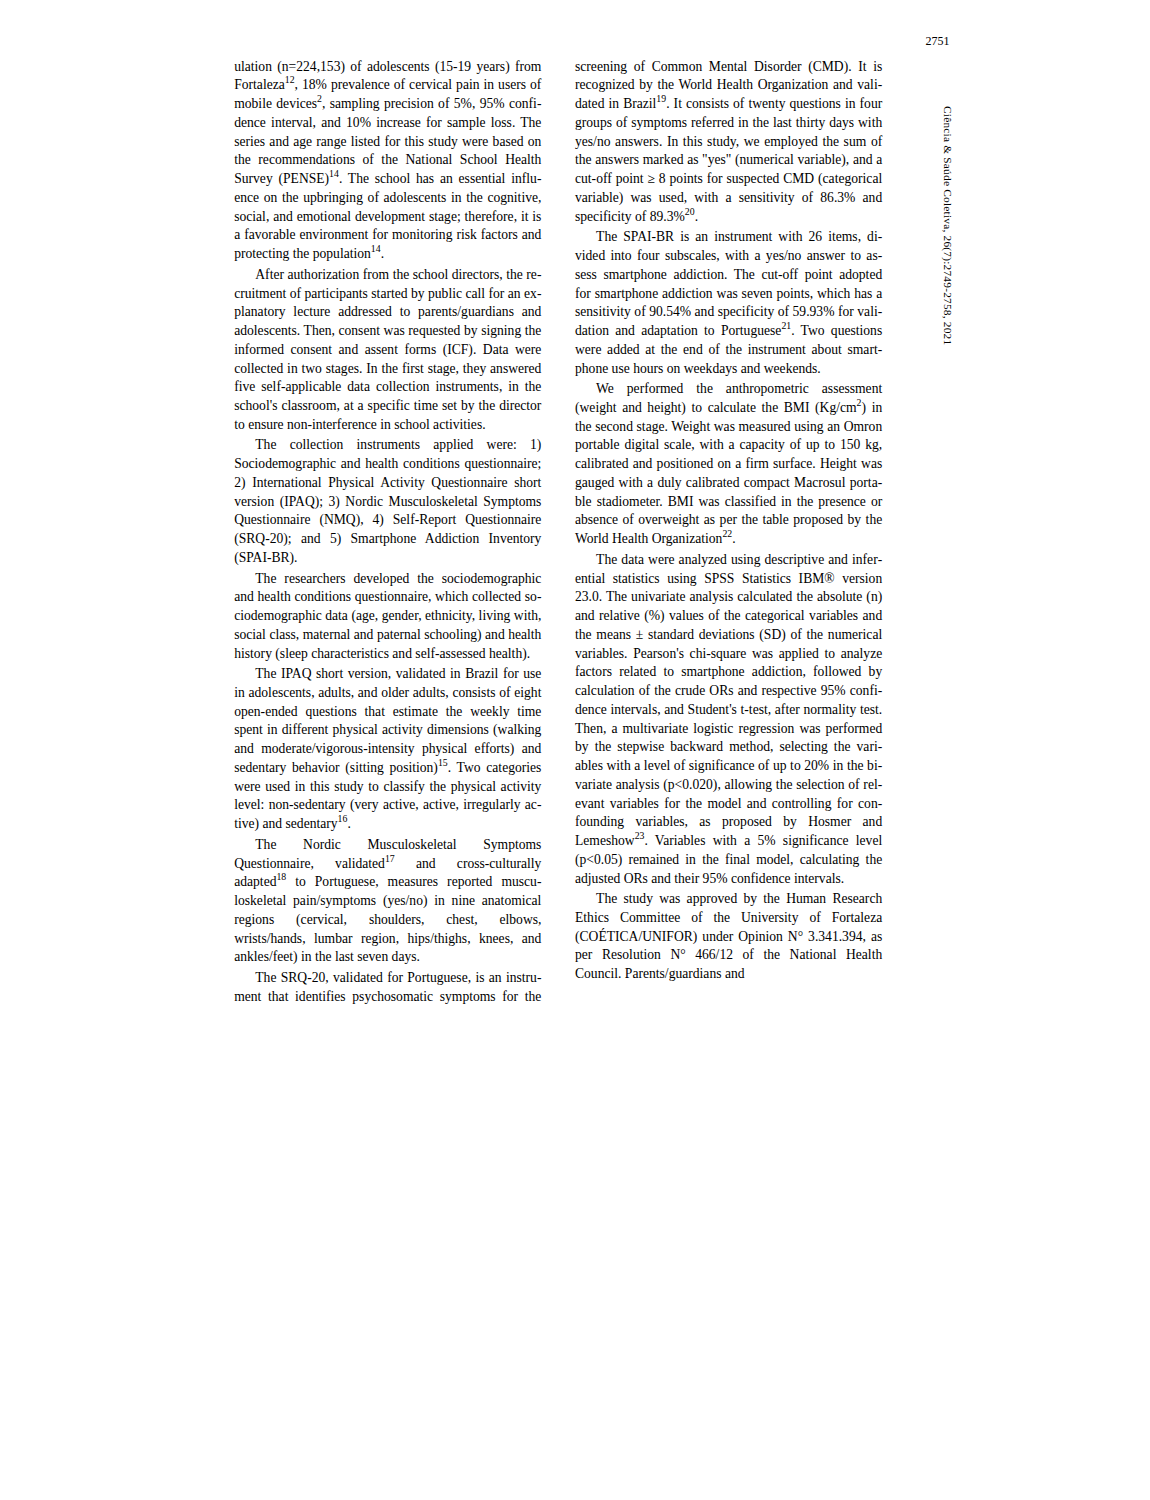2751
Ciência & Saúde Coletiva, 26(7):2749-2758, 2021
ulation (n=224,153) of adolescents (15-19 years) from Fortaleza12, 18% prevalence of cervical pain in users of mobile devices2, sampling precision of 5%, 95% confidence interval, and 10% increase for sample loss. The series and age range listed for this study were based on the recommendations of the National School Health Survey (PENSE)14. The school has an essential influence on the upbringing of adolescents in the cognitive, social, and emotional development stage; therefore, it is a favorable environment for monitoring risk factors and protecting the population14.
After authorization from the school directors, the recruitment of participants started by public call for an explanatory lecture addressed to parents/guardians and adolescents. Then, consent was requested by signing the informed consent and assent forms (ICF). Data were collected in two stages. In the first stage, they answered five self-applicable data collection instruments, in the school's classroom, at a specific time set by the director to ensure non-interference in school activities.
The collection instruments applied were: 1) Sociodemographic and health conditions questionnaire; 2) International Physical Activity Questionnaire short version (IPAQ); 3) Nordic Musculoskeletal Symptoms Questionnaire (NMQ), 4) Self-Report Questionnaire (SRQ-20); and 5) Smartphone Addiction Inventory (SPAI-BR).
The researchers developed the sociodemographic and health conditions questionnaire, which collected sociodemographic data (age, gender, ethnicity, living with, social class, maternal and paternal schooling) and health history (sleep characteristics and self-assessed health).
The IPAQ short version, validated in Brazil for use in adolescents, adults, and older adults, consists of eight open-ended questions that estimate the weekly time spent in different physical activity dimensions (walking and moderate/vigorous-intensity physical efforts) and sedentary behavior (sitting position)15. Two categories were used in this study to classify the physical activity level: non-sedentary (very active, active, irregularly active) and sedentary16.
The Nordic Musculoskeletal Symptoms Questionnaire, validated17 and cross-culturally adapted18 to Portuguese, measures reported musculoskeletal pain/symptoms (yes/no) in nine anatomical regions (cervical, shoulders, chest, elbows, wrists/hands, lumbar region, hips/thighs, knees, and ankles/feet) in the last seven days.
The SRQ-20, validated for Portuguese, is an instrument that identifies psychosomatic symptoms for the screening of Common Mental Disorder (CMD). It is recognized by the World Health Organization and validated in Brazil19. It consists of twenty questions in four groups of symptoms referred in the last thirty days with yes/no answers. In this study, we employed the sum of the answers marked as "yes" (numerical variable), and a cut-off point ≥ 8 points for suspected CMD (categorical variable) was used, with a sensitivity of 86.3% and specificity of 89.3%20.
The SPAI-BR is an instrument with 26 items, divided into four subscales, with a yes/no answer to assess smartphone addiction. The cut-off point adopted for smartphone addiction was seven points, which has a sensitivity of 90.54% and specificity of 59.93% for validation and adaptation to Portuguese21. Two questions were added at the end of the instrument about smartphone use hours on weekdays and weekends.
We performed the anthropometric assessment (weight and height) to calculate the BMI (Kg/cm2) in the second stage. Weight was measured using an Omron portable digital scale, with a capacity of up to 150 kg, calibrated and positioned on a firm surface. Height was gauged with a duly calibrated compact Macrosul portable stadiometer. BMI was classified in the presence or absence of overweight as per the table proposed by the World Health Organization22.
The data were analyzed using descriptive and inferential statistics using SPSS Statistics IBM® version 23.0. The univariate analysis calculated the absolute (n) and relative (%) values of the categorical variables and the means ± standard deviations (SD) of the numerical variables. Pearson's chi-square was applied to analyze factors related to smartphone addiction, followed by calculation of the crude ORs and respective 95% confidence intervals, and Student's t-test, after normality test. Then, a multivariate logistic regression was performed by the stepwise backward method, selecting the variables with a level of significance of up to 20% in the bivariate analysis (p<0.020), allowing the selection of relevant variables for the model and controlling for confounding variables, as proposed by Hosmer and Lemeshow23. Variables with a 5% significance level (p<0.05) remained in the final model, calculating the adjusted ORs and their 95% confidence intervals.
The study was approved by the Human Research Ethics Committee of the University of Fortaleza (COÉTICA/UNIFOR) under Opinion N° 3.341.394, as per Resolution N° 466/12 of the National Health Council. Parents/guardians and